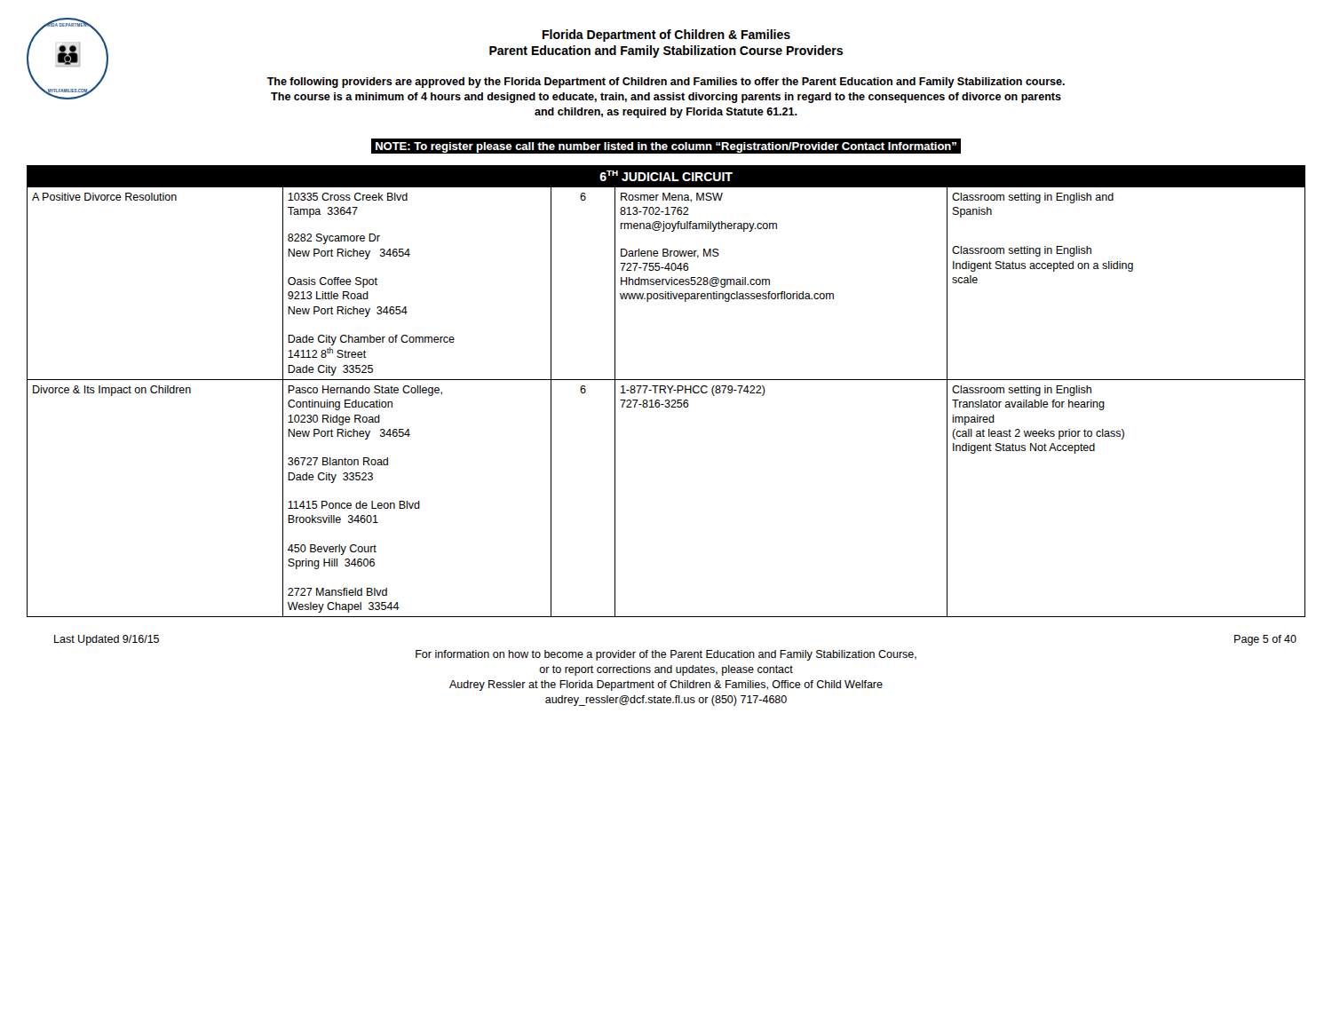FLORIDA DEPARTMENT OF
👪
MYFLFAMILIES.COM
Florida Department of Children & Families
Parent Education and Family Stabilization Course Providers
The following providers are approved by the Florida Department of Children and Families to offer the Parent Education and Family Stabilization course.
The course is a minimum of 4 hours and designed to educate, train, and assist divorcing parents in regard to the consequences of divorce on parents
and children, as required by Florida Statute 61.21.
NOTE: To register please call the number listed in the column “Registration/Provider Contact Information”
| 6 TH JUDICIAL CIRCUIT |
| A Positive Divorce Resolution | 10335 Cross Creek Blvd Tampa 33647 8282 Sycamore Dr New Port Richey 34654 Oasis Coffee Spot 9213 Little Road New Port Richey 34654 Dade City Chamber of Commerce 14112 8 th Street Dade City 33525 | 6 | Rosmer Mena, MSW 813-702-1762 rmena@joyfulfamilytherapy.com Darlene Brower, MS 727-755-4046 Hhdmservices528@gmail.com www.positiveparentingclassesforflorida.com | Classroom setting in English and Spanish Classroom setting in English Indigent Status accepted on a sliding scale |
| Divorce & Its Impact on Children | Pasco Hernando State College, Continuing Education 10230 Ridge Road New Port Richey 34654 36727 Blanton Road Dade City 33523 11415 Ponce de Leon Blvd Brooksville 34601 450 Beverly Court Spring Hill 34606 2727 Mansfield Blvd Wesley Chapel 33544 | 6 | 1-877-TRY-PHCC (879-7422) 727-816-3256 | Classroom setting in English Translator available for hearing impaired (call at least 2 weeks prior to class) Indigent Status Not Accepted |
Last Updated 9/16/15
Page 5 of 40
For information on how to become a provider of the Parent Education and Family Stabilization Course,
or to report corrections and updates, please contact
Audrey Ressler at the Florida Department of Children & Families, Office of Child Welfare
audrey_ressler@dcf.state.fl.us or (850) 717-4680